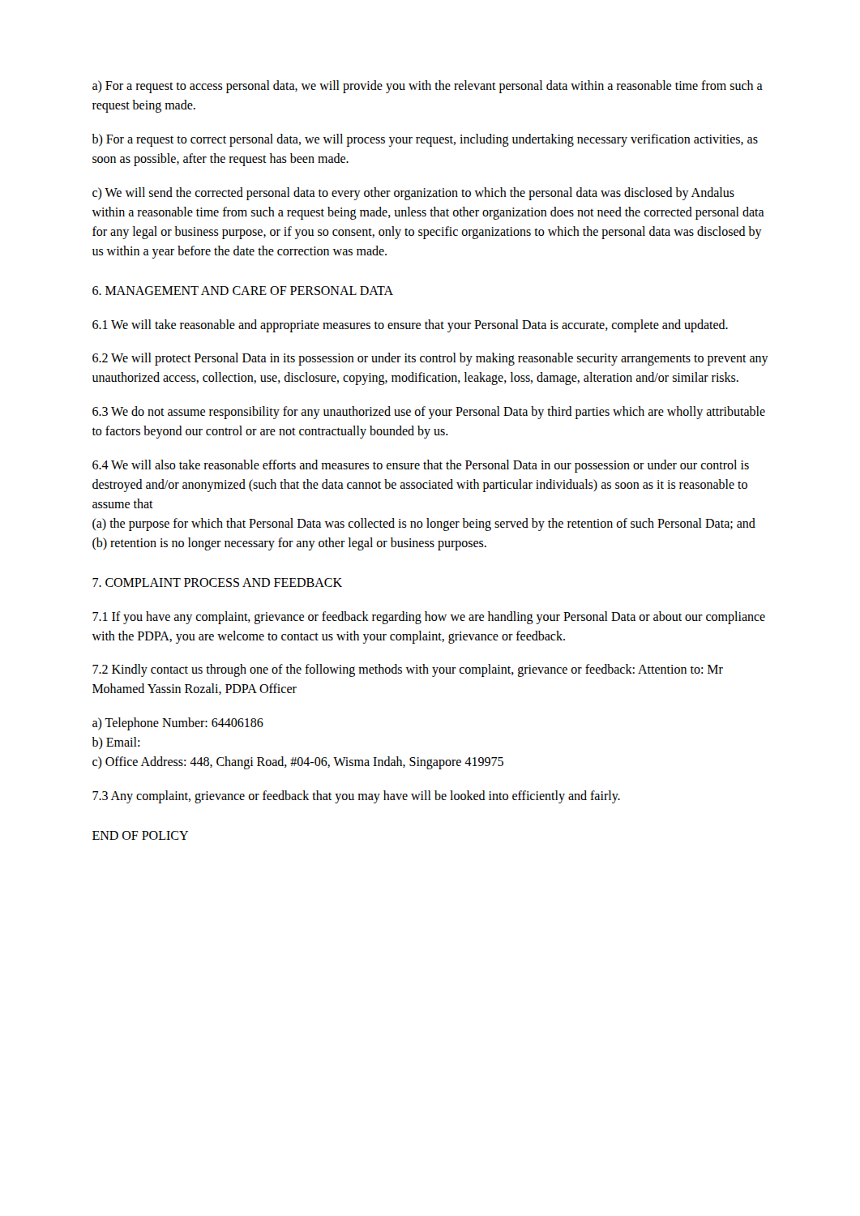a) For a request to access personal data, we will provide you with the relevant personal data within a reasonable time from such a request being made.
b) For a request to correct personal data, we will process your request, including undertaking necessary verification activities, as soon as possible, after the request has been made.
c) We will send the corrected personal data to every other organization to which the personal data was disclosed by Andalus within a reasonable time from such a request being made, unless that other organization does not need the corrected personal data for any legal or business purpose, or if you so consent, only to specific organizations to which the personal data was disclosed by us within a year before the date the correction was made.
6. MANAGEMENT AND CARE OF PERSONAL DATA
6.1 We will take reasonable and appropriate measures to ensure that your Personal Data is accurate, complete and updated.
6.2 We will protect Personal Data in its possession or under its control by making reasonable security arrangements to prevent any unauthorized access, collection, use, disclosure, copying, modification, leakage, loss, damage, alteration and/or similar risks.
6.3 We do not assume responsibility for any unauthorized use of your Personal Data by third parties which are wholly attributable to factors beyond our control or are not contractually bounded by us.
6.4 We will also take reasonable efforts and measures to ensure that the Personal Data in our possession or under our control is destroyed and/or anonymized (such that the data cannot be associated with particular individuals) as soon as it is reasonable to assume that
(a) the purpose for which that Personal Data was collected is no longer being served by the retention of such Personal Data; and (b) retention is no longer necessary for any other legal or business purposes.
7. COMPLAINT PROCESS AND FEEDBACK
7.1 If you have any complaint, grievance or feedback regarding how we are handling your Personal Data or about our compliance with the PDPA, you are welcome to contact us with your complaint, grievance or feedback.
7.2 Kindly contact us through one of the following methods with your complaint, grievance or feedback: Attention to: Mr Mohamed Yassin Rozali, PDPA Officer
a) Telephone Number: 64406186
b) Email:
c) Office Address: 448, Changi Road, #04-06, Wisma Indah, Singapore 419975
7.3 Any complaint, grievance or feedback that you may have will be looked into efficiently and fairly.
END OF POLICY